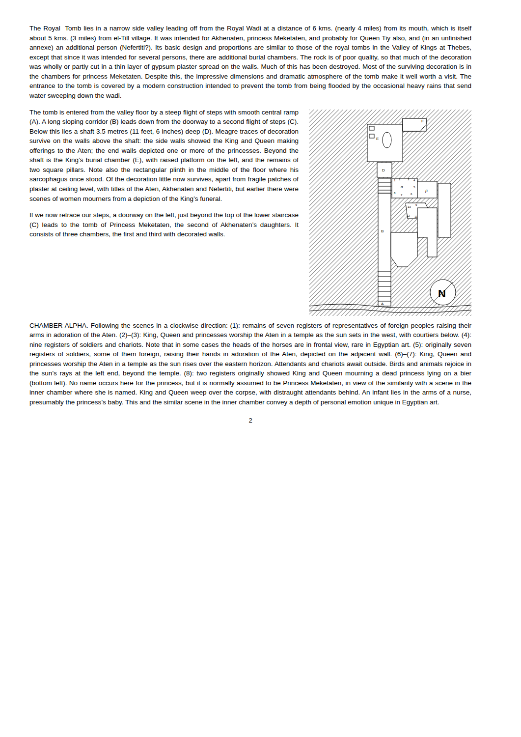The Royal Tomb lies in a narrow side valley leading off from the Royal Wadi at a distance of 6 kms. (nearly 4 miles) from its mouth, which is itself about 5 kms. (3 miles) from el-Till village. It was intended for Akhenaten, princess Meketaten, and probably for Queen Tiy also, and (in an unfinished annexe) an additional person (Nefertiti?). Its basic design and proportions are similar to those of the royal tombs in the Valley of Kings at Thebes, except that since it was intended for several persons, there are additional burial chambers. The rock is of poor quality, so that much of the decoration was wholly or partly cut in a thin layer of gypsum plaster spread on the walls. Much of this has been destroyed. Most of the surviving decoration is in the chambers for princess Meketaten. Despite this, the impressive dimensions and dramatic atmosphere of the tomb make it well worth a visit. The entrance to the tomb is covered by a modern construction intended to prevent the tomb from being flooded by the occasional heavy rains that send water sweeping down the wadi.
A B C D E F α 1 2 3 4 5 6 7 8 β γ 13 9 10 11 12 N
The tomb is entered from the valley floor by a steep flight of steps with smooth central ramp (A). A long sloping corridor (B) leads down from the doorway to a second flight of steps (C). Below this lies a shaft 3.5 metres (11 feet, 6 inches) deep (D). Meagre traces of decoration survive on the walls above the shaft: the side walls showed the King and Queen making offerings to the Aten; the end walls depicted one or more of the princesses. Beyond the shaft is the King’s burial chamber (E), with raised platform on the left, and the remains of two square pillars. Note also the rectangular plinth in the middle of the floor where his sarcophagus once stood. Of the decoration little now survives, apart from fragile patches of plaster at ceiling level, with titles of the Aten, Akhenaten and Nefertiti, but earlier there were scenes of women mourners from a depiction of the King’s funeral.
If we now retrace our steps, a doorway on the left, just beyond the top of the lower staircase (C) leads to the tomb of Princess Meketaten, the second of Akhenaten’s daughters. It consists of three chambers, the first and third with decorated walls.
CHAMBER ALPHA. Following the scenes in a clockwise direction: (1): remains of seven registers of representatives of foreign peoples raising their arms in adoration of the Aten. (2)–(3): King, Queen and princesses worship the Aten in a temple as the sun sets in the west, with courtiers below. (4): nine registers of soldiers and chariots. Note that in some cases the heads of the horses are in frontal view, rare in Egyptian art. (5): originally seven registers of soldiers, some of them foreign, raising their hands in adoration of the Aten, depicted on the adjacent wall. (6)–(7): King, Queen and princesses worship the Aten in a temple as the sun rises over the eastern horizon. Attendants and chariots await outside. Birds and animals rejoice in the sun’s rays at the left end, beyond the temple. (8): two registers originally showed King and Queen mourning a dead princess lying on a bier (bottom left). No name occurs here for the princess, but it is normally assumed to be Princess Meketaten, in view of the similarity with a scene in the inner chamber where she is named. King and Queen weep over the corpse, with distraught attendants behind. An infant lies in the arms of a nurse, presumably the princess’s baby. This and the similar scene in the inner chamber convey a depth of personal emotion unique in Egyptian art.
2